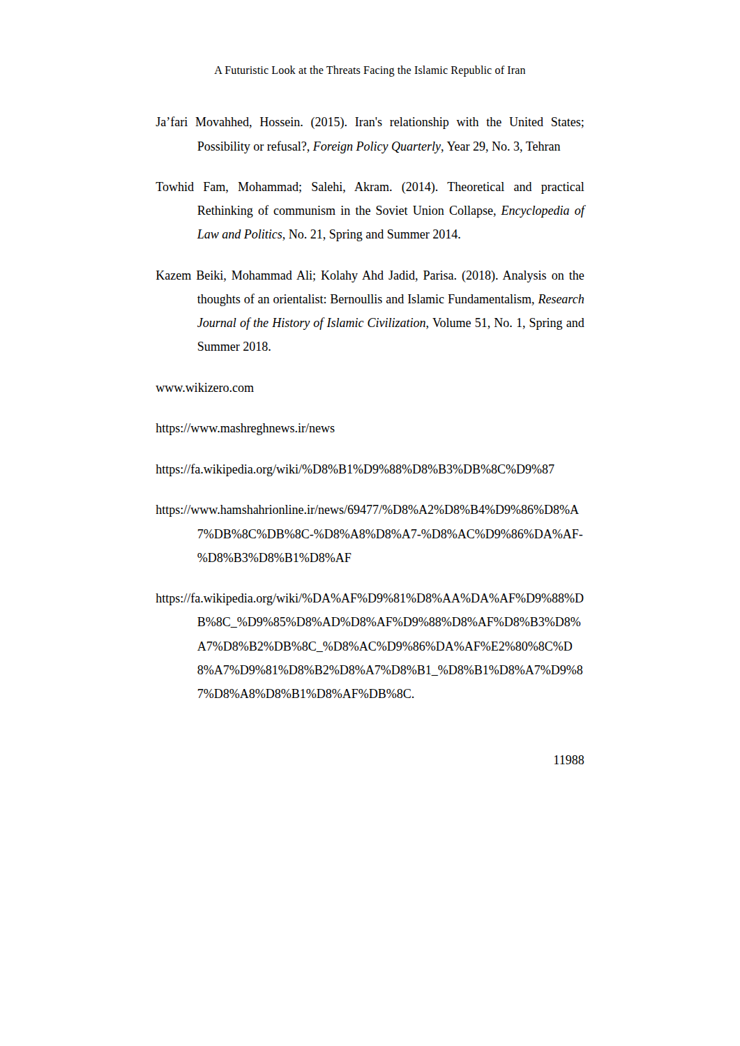A Futuristic Look at the Threats Facing the Islamic Republic of Iran
Ja’fari Movahhed, Hossein. (2015). Iran's relationship with the United States; Possibility or refusal?, Foreign Policy Quarterly, Year 29, No. 3, Tehran
Towhid Fam, Mohammad; Salehi, Akram. (2014). Theoretical and practical Rethinking of communism in the Soviet Union Collapse, Encyclopedia of Law and Politics, No. 21, Spring and Summer 2014.
Kazem Beiki, Mohammad Ali; Kolahy Ahd Jadid, Parisa. (2018). Analysis on the thoughts of an orientalist: Bernoullis and Islamic Fundamentalism, Research Journal of the History of Islamic Civilization, Volume 51, No. 1, Spring and Summer 2018.
www.wikizero.com
https://www.mashreghnews.ir/news
https://fa.wikipedia.org/wiki/%D8%B1%D9%88%D8%B3%DB%8C%D9%87
https://www.hamshahrionline.ir/news/69477/%D8%A2%D8%B4%D9%86%D8%A7%DB%8C%DB%8C-%D8%A8%D8%A7-%D8%AC%D9%86%DA%AF-%D8%B3%D8%B1%D8%AF
https://fa.wikipedia.org/wiki/%DA%AF%D9%81%D8%AA%DA%AF%D9%88%DB%8C_%D9%85%D8%AD%D8%AF%D9%88%D8%AF%D8%B3%D8%A7%D8%B2%DB%8C_%D8%AC%D9%86%DA%AF%E2%80%8C%D8%A7%D9%81%D8%B2%D8%A7%D8%B1_%D8%B1%D8%A7%D9%87%D8%A8%D8%B1%D8%AF%DB%8C.
11988